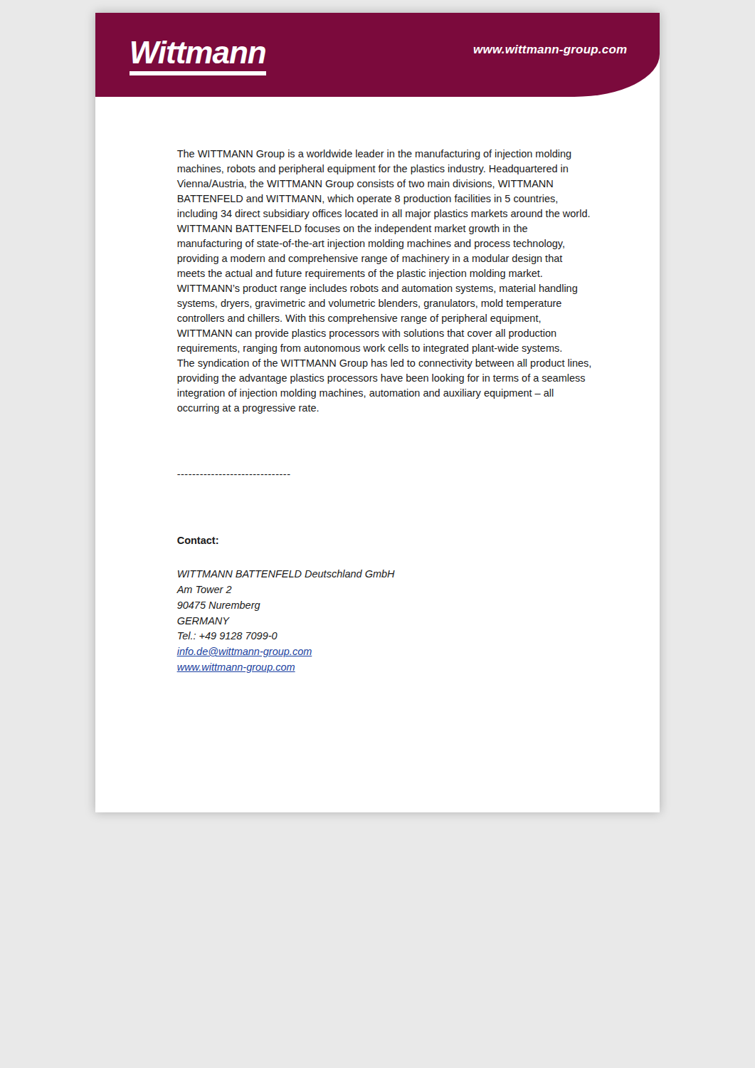Wittmann
www.wittmann-group.com
The WITTMANN Group is a worldwide leader in the manufacturing of injection molding machines, robots and peripheral equipment for the plastics industry. Headquartered in Vienna/Austria, the WITTMANN Group consists of two main divisions, WITTMANN BATTENFELD and WITTMANN, which operate 8 production facilities in 5 countries, including 34 direct subsidiary offices located in all major plastics markets around the world.
WITTMANN BATTENFELD focuses on the independent market growth in the manufacturing of state-of-the-art injection molding machines and process technology, providing a modern and comprehensive range of machinery in a modular design that meets the actual and future requirements of the plastic injection molding market.
WITTMANN’s product range includes robots and automation systems, material handling systems, dryers, gravimetric and volumetric blenders, granulators, mold temperature controllers and chillers. With this comprehensive range of peripheral equipment, WITTMANN can provide plastics processors with solutions that cover all production requirements, ranging from autonomous work cells to integrated plant-wide systems.
The syndication of the WITTMANN Group has led to connectivity between all product lines, providing the advantage plastics processors have been looking for in terms of a seamless integration of injection molding machines, automation and auxiliary equipment – all occurring at a progressive rate.
------------------------------
Contact:
WITTMANN BATTENFELD Deutschland GmbH
Am Tower 2
90475 Nuremberg
GERMANY
Tel.: +49 9128 7099-0
info.de@wittmann-group.com
www.wittmann-group.com